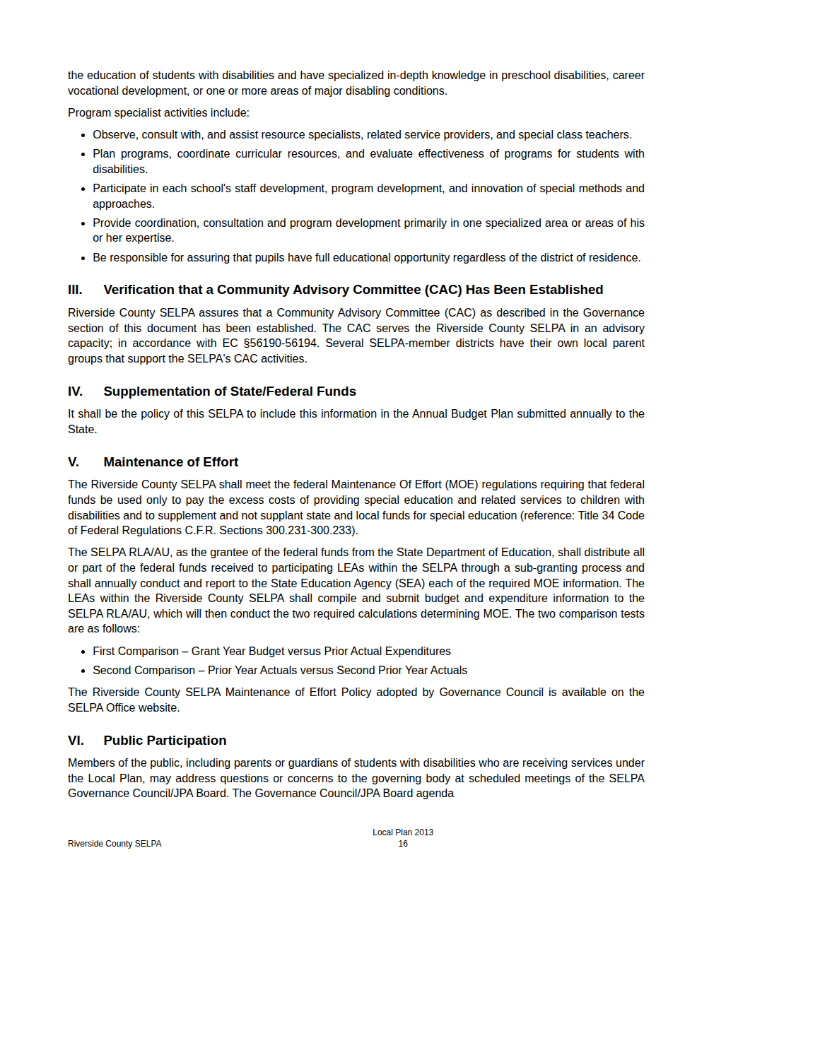the education of students with disabilities and have specialized in-depth knowledge in preschool disabilities, career vocational development, or one or more areas of major disabling conditions.
Program specialist activities include:
Observe, consult with, and assist resource specialists, related service providers, and special class teachers.
Plan programs, coordinate curricular resources, and evaluate effectiveness of programs for students with disabilities.
Participate in each school's staff development, program development, and innovation of special methods and approaches.
Provide coordination, consultation and program development primarily in one specialized area or areas of his or her expertise.
Be responsible for assuring that pupils have full educational opportunity regardless of the district of residence.
III. Verification that a Community Advisory Committee (CAC) Has Been Established
Riverside County SELPA assures that a Community Advisory Committee (CAC) as described in the Governance section of this document has been established. The CAC serves the Riverside County SELPA in an advisory capacity; in accordance with EC §56190-56194. Several SELPA-member districts have their own local parent groups that support the SELPA's CAC activities.
IV. Supplementation of State/Federal Funds
It shall be the policy of this SELPA to include this information in the Annual Budget Plan submitted annually to the State.
V. Maintenance of Effort
The Riverside County SELPA shall meet the federal Maintenance Of Effort (MOE) regulations requiring that federal funds be used only to pay the excess costs of providing special education and related services to children with disabilities and to supplement and not supplant state and local funds for special education (reference: Title 34 Code of Federal Regulations C.F.R. Sections 300.231-300.233).
The SELPA RLA/AU, as the grantee of the federal funds from the State Department of Education, shall distribute all or part of the federal funds received to participating LEAs within the SELPA through a sub-granting process and shall annually conduct and report to the State Education Agency (SEA) each of the required MOE information. The LEAs within the Riverside County SELPA shall compile and submit budget and expenditure information to the SELPA RLA/AU, which will then conduct the two required calculations determining MOE. The two comparison tests are as follows:
First Comparison – Grant Year Budget versus Prior Actual Expenditures
Second Comparison – Prior Year Actuals versus Second Prior Year Actuals
The Riverside County SELPA Maintenance of Effort Policy adopted by Governance Council is available on the SELPA Office website.
VI. Public Participation
Members of the public, including parents or guardians of students with disabilities who are receiving services under the Local Plan, may address questions or concerns to the governing body at scheduled meetings of the SELPA Governance Council/JPA Board. The Governance Council/JPA Board agenda
Riverside County SELPA
Local Plan 2013
16